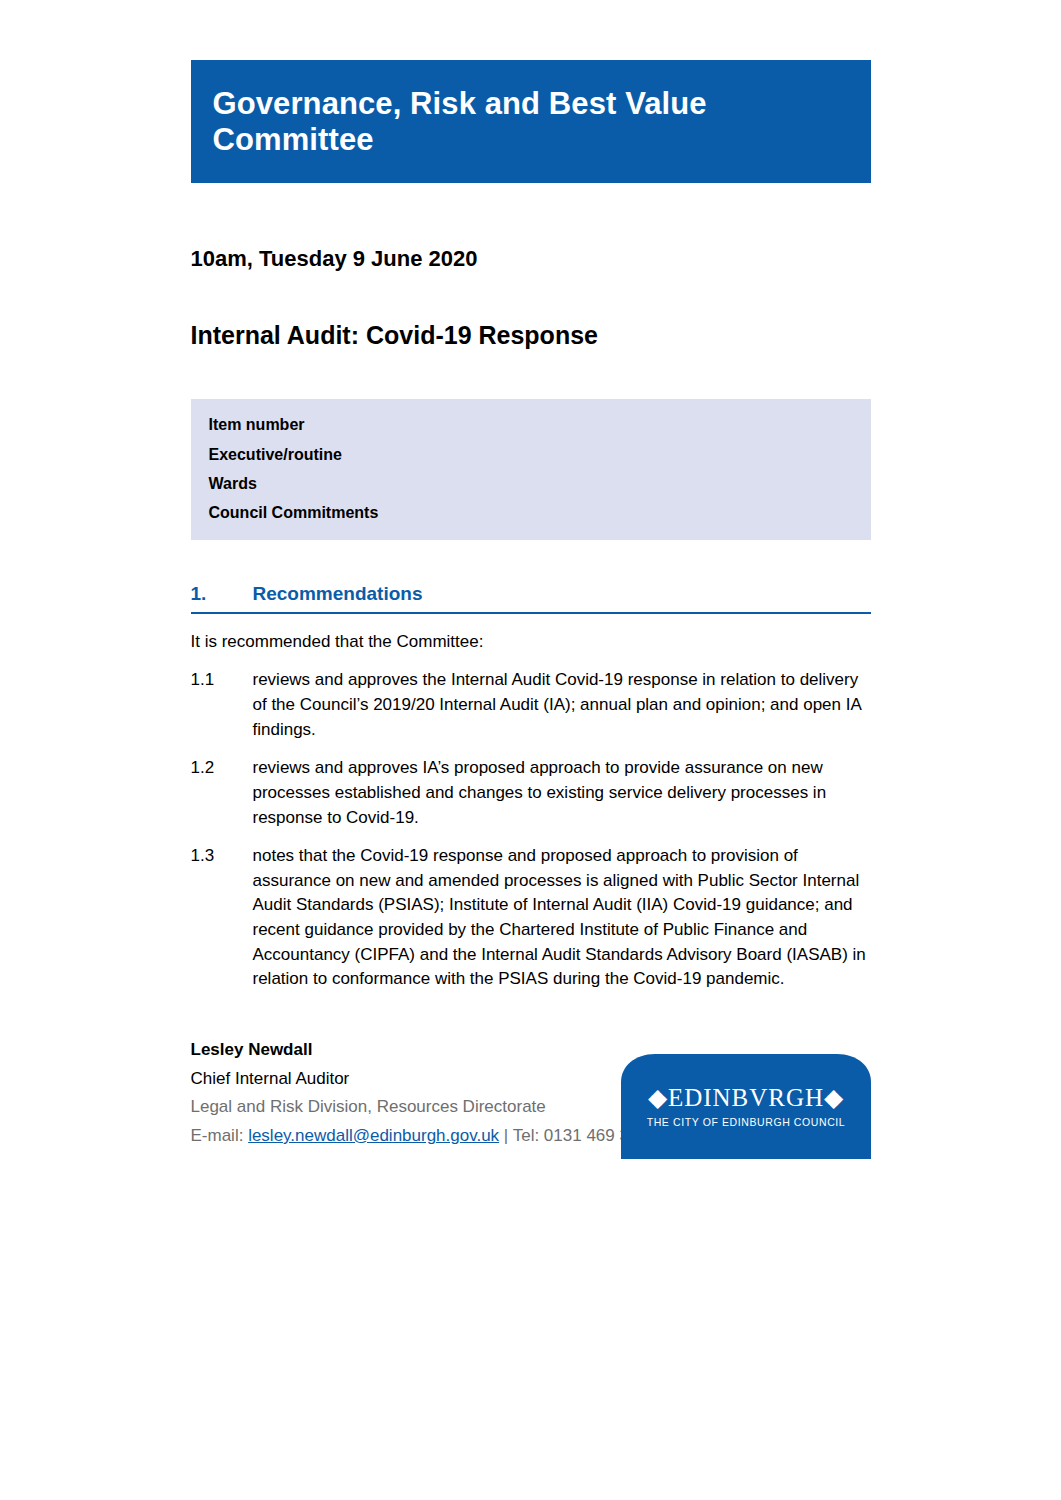Governance, Risk and Best Value Committee
10am, Tuesday 9 June 2020
Internal Audit: Covid-19 Response
Item number
Executive/routine
Wards
Council Commitments
1. Recommendations
It is recommended that the Committee:
1.1reviews and approves the Internal Audit Covid-19 response in relation to delivery of the Council’s 2019/20 Internal Audit (IA); annual plan and opinion; and open IA findings.
1.2reviews and approves IA’s proposed approach to provide assurance on new processes established and changes to existing service delivery processes in response to Covid-19.
1.3notes that the Covid-19 response and proposed approach to provision of assurance on new and amended processes is aligned with Public Sector Internal Audit Standards (PSIAS); Institute of Internal Audit (IIA) Covid-19 guidance; and recent guidance provided by the Chartered Institute of Public Finance and Accountancy (CIPFA) and the Internal Audit Standards Advisory Board (IASAB) in relation to conformance with the PSIAS during the Covid-19 pandemic.
Lesley Newdall
Chief Internal Auditor
Legal and Risk Division, Resources Directorate
E-mail: lesley.newdall@edinburgh.gov.uk | Tel: 0131 469 3216
◆EDINBVRGH◆ THE CITY OF EDINBURGH COUNCIL